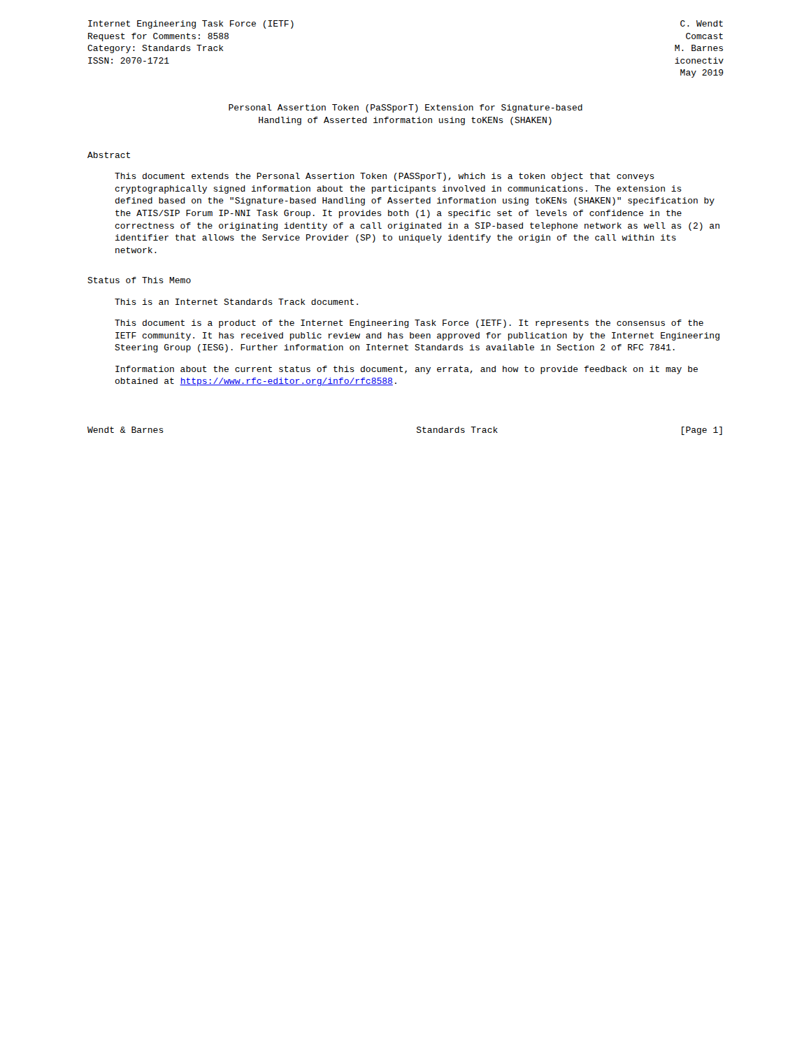| Internet Engineering Task Force (IETF) | C. Wendt |
| Request for Comments: 8588 | Comcast |
| Category: Standards Track | M. Barnes |
| ISSN: 2070-1721 | iconectiv |
| | May 2019 |
Personal Assertion Token (PaSSporT) Extension for Signature-based
Handling of Asserted information using toKENs (SHAKEN)
Abstract
This document extends the Personal Assertion Token (PASSporT), which is a token object that conveys cryptographically signed information about the participants involved in communications. The extension is defined based on the "Signature-based Handling of Asserted information using toKENs (SHAKEN)" specification by the ATIS/SIP Forum IP-NNI Task Group. It provides both (1) a specific set of levels of confidence in the correctness of the originating identity of a call originated in a SIP-based telephone network as well as (2) an identifier that allows the Service Provider (SP) to uniquely identify the origin of the call within its network.
Status of This Memo
This is an Internet Standards Track document.
This document is a product of the Internet Engineering Task Force (IETF). It represents the consensus of the IETF community. It has received public review and has been approved for publication by the Internet Engineering Steering Group (IESG). Further information on Internet Standards is available in Section 2 of RFC 7841.
Information about the current status of this document, any errata, and how to provide feedback on it may be obtained at https://www.rfc-editor.org/info/rfc8588.
| Wendt & Barnes | Standards Track | [Page 1] |